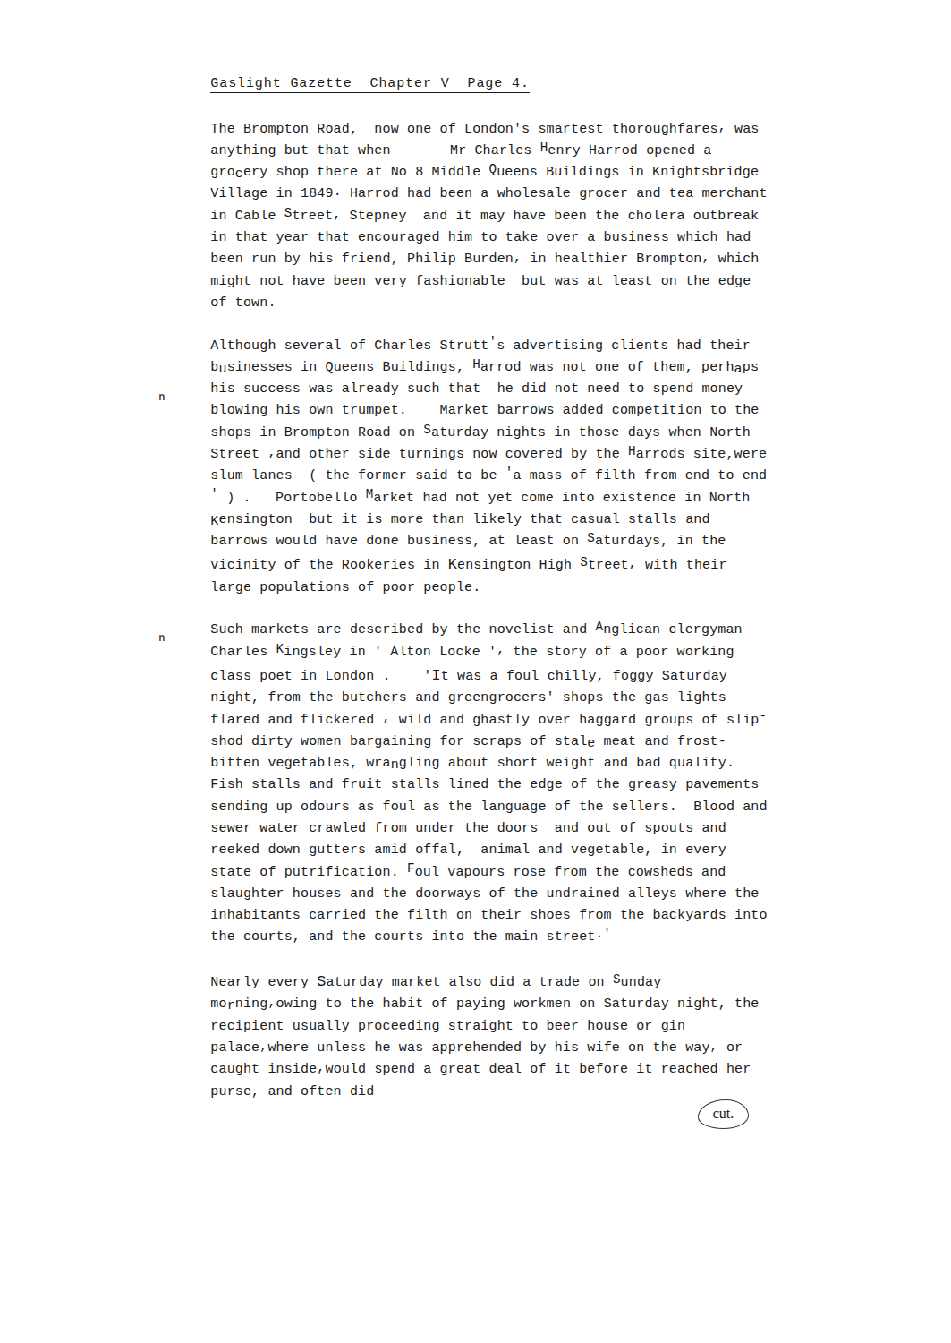ⁿ ⁿ
Gaslight Gazette Chapter V Page 4.
The Brompton Road, now one of London's smartest thoroughfares, was anything but that when Mr Charles Henry Harrod opened a grocery shop there at No 8 Middle Queens Buildings in Knightsbridge Village in 1849. Harrod had been a wholesale grocer and tea merchant in Cable Street, Stepney and it may have been the cholera outbreak in that year that encouraged him to take over a business which had been run by his friend, Philip Burden, in healthier Brompton, which might not have been very fashionable but was at least on the edge of town.
Although several of Charles Strutt's advertising clients had their businesses in Queens Buildings, Harrod was not one of them, perhaps his success was already such that he did not need to spend money blowing his own trumpet. Market barrows added competition to the shops in Brompton Road on Saturday nights in those days when North Street , and other side turnings now covered by the Harrods site,were slum lanes ( the former said to be 'a mass of filth from end to end ' ) . Portobello Market had not yet come into existence in North Kensington but it is more than likely that casual stalls and barrows would have done business, at least on Saturdays, in the vicinity of the Rookeries in Kensington High Street, with their large populations of poor people.
Such markets are described by the novelist and Anglican clergyman Charles Kingsley in ' Alton Locke ', the story of a poor working class poet in London . 'It was a foul chilly, foggy Saturday night, from the butchers and greengrocers' shops the gas lights flared and flickered , wild and ghastly over haggard groups of slip-shod dirty women bargaining for scraps of stale meat and frost-bitten vegetables, wrangling about short weight and bad quality. Fish stalls and fruit stalls lined the edge of the greasy pavements sending up odours as foul as the language of the sellers. Blood and sewer water crawled from under the doors and out of spouts and reeked down gutters amid offal, animal and vegetable, in every state of putrification. Foul vapours rose from the cowsheds and slaughter houses and the doorways of the undrained alleys where the inhabitants carried the filth on their shoes from the backyards into the courts, and the courts into the main street.'
Nearly every Saturday market also did a trade on Sunday morning, owing to the habit of paying workmen on Saturday night, the recipient usually proceeding straight to beer house or gin palace, where unless he was apprehended by his wife on the way, or caught inside, would spend a great deal of it before it reached her purse, and often did
cut.